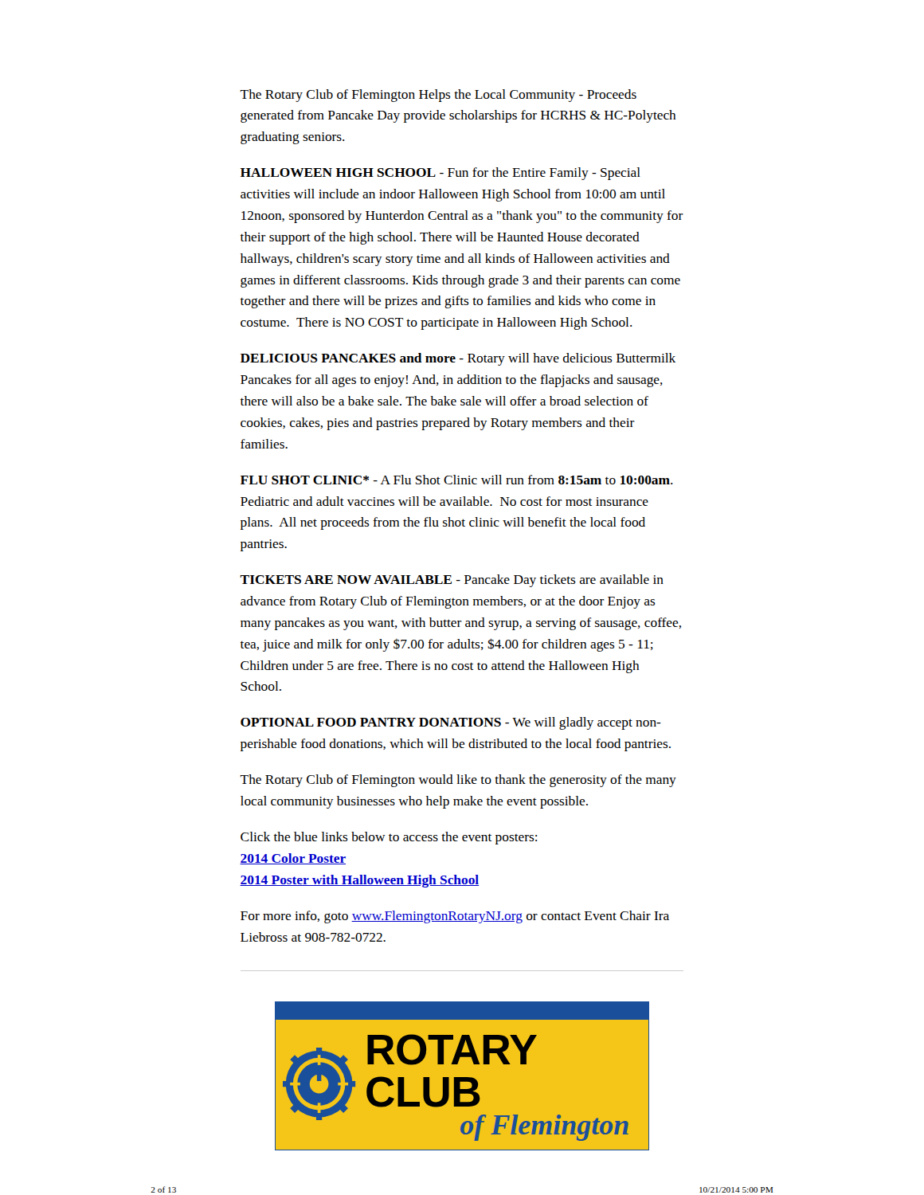The Rotary Club of Flemington Helps the Local Community - Proceeds generated from Pancake Day provide scholarships for HCRHS & HC-Polytech graduating seniors.
HALLOWEEN HIGH SCHOOL - Fun for the Entire Family - Special activities will include an indoor Halloween High School from 10:00 am until 12noon, sponsored by Hunterdon Central as a "thank you" to the community for their support of the high school. There will be Haunted House decorated hallways, children's scary story time and all kinds of Halloween activities and games in different classrooms. Kids through grade 3 and their parents can come together and there will be prizes and gifts to families and kids who come in costume. There is NO COST to participate in Halloween High School.
DELICIOUS PANCAKES and more - Rotary will have delicious Buttermilk Pancakes for all ages to enjoy! And, in addition to the flapjacks and sausage, there will also be a bake sale. The bake sale will offer a broad selection of cookies, cakes, pies and pastries prepared by Rotary members and their families.
FLU SHOT CLINIC* - A Flu Shot Clinic will run from 8:15am to 10:00am. Pediatric and adult vaccines will be available. No cost for most insurance plans. All net proceeds from the flu shot clinic will benefit the local food pantries.
TICKETS ARE NOW AVAILABLE - Pancake Day tickets are available in advance from Rotary Club of Flemington members, or at the door Enjoy as many pancakes as you want, with butter and syrup, a serving of sausage, coffee, tea, juice and milk for only $7.00 for adults; $4.00 for children ages 5 - 11; Children under 5 are free. There is no cost to attend the Halloween High School.
OPTIONAL FOOD PANTRY DONATIONS - We will gladly accept non-perishable food donations, which will be distributed to the local food pantries.
The Rotary Club of Flemington would like to thank the generosity of the many local community businesses who help make the event possible.
Click the blue links below to access the event posters:
2014 Color Poster
2014 Poster with Halloween High School
For more info, goto www.FlemingtonRotaryNJ.org or contact Event Chair Ira Liebross at 908-782-0722.
ROTARY CLUB of Flemington
2 of 13 10/21/2014 5:00 PM